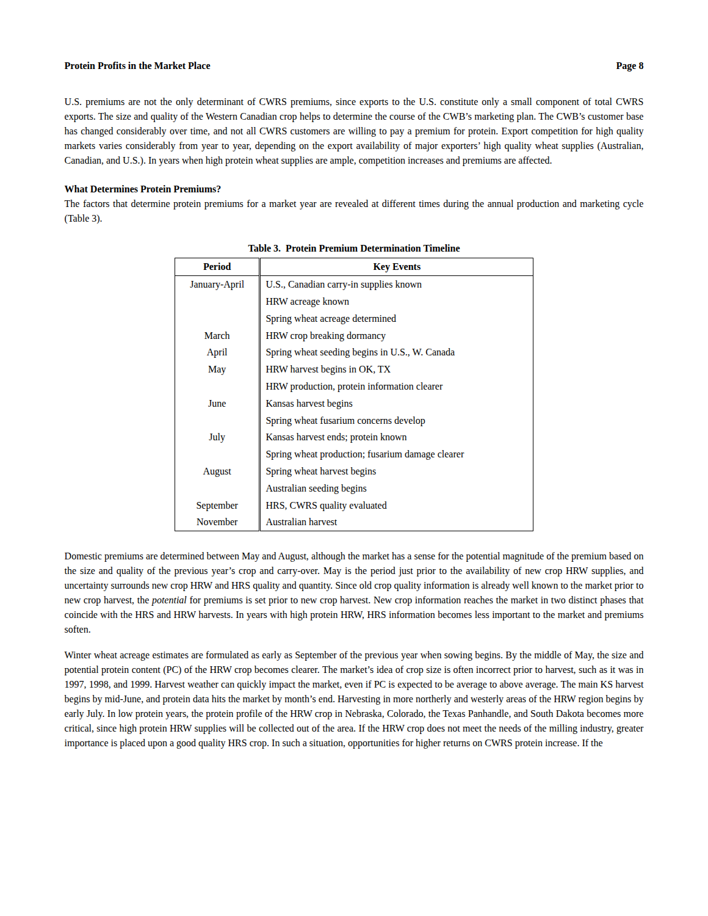Protein Profits in the Market Place
Page 8
U.S. premiums are not the only determinant of CWRS premiums, since exports to the U.S. constitute only a small component of total CWRS exports. The size and quality of the Western Canadian crop helps to determine the course of the CWB’s marketing plan. The CWB’s customer base has changed considerably over time, and not all CWRS customers are willing to pay a premium for protein. Export competition for high quality markets varies considerably from year to year, depending on the export availability of major exporters’ high quality wheat supplies (Australian, Canadian, and U.S.). In years when high protein wheat supplies are ample, competition increases and premiums are affected.
What Determines Protein Premiums?
The factors that determine protein premiums for a market year are revealed at different times during the annual production and marketing cycle (Table 3).
Table 3. Protein Premium Determination Timeline
| Period | Key Events |
| --- | --- |
| January-April | U.S., Canadian carry-in supplies known |
| | HRW acreage known |
| | Spring wheat acreage determined |
| March | HRW crop breaking dormancy |
| April | Spring wheat seeding begins in U.S., W. Canada |
| May | HRW harvest begins in OK, TX |
| | HRW production, protein information clearer |
| June | Kansas harvest begins |
| | Spring wheat fusarium concerns develop |
| July | Kansas harvest ends; protein known |
| | Spring wheat production; fusarium damage clearer |
| August | Spring wheat harvest begins |
| | Australian seeding begins |
| September | HRS, CWRS quality evaluated |
| November | Australian harvest |
Domestic premiums are determined between May and August, although the market has a sense for the potential magnitude of the premium based on the size and quality of the previous year’s crop and carry-over. May is the period just prior to the availability of new crop HRW supplies, and uncertainty surrounds new crop HRW and HRS quality and quantity. Since old crop quality information is already well known to the market prior to new crop harvest, the potential for premiums is set prior to new crop harvest. New crop information reaches the market in two distinct phases that coincide with the HRS and HRW harvests. In years with high protein HRW, HRS information becomes less important to the market and premiums soften.
Winter wheat acreage estimates are formulated as early as September of the previous year when sowing begins. By the middle of May, the size and potential protein content (PC) of the HRW crop becomes clearer. The market’s idea of crop size is often incorrect prior to harvest, such as it was in 1997, 1998, and 1999. Harvest weather can quickly impact the market, even if PC is expected to be average to above average. The main KS harvest begins by mid-June, and protein data hits the market by month’s end. Harvesting in more northerly and westerly areas of the HRW region begins by early July. In low protein years, the protein profile of the HRW crop in Nebraska, Colorado, the Texas Panhandle, and South Dakota becomes more critical, since high protein HRW supplies will be collected out of the area. If the HRW crop does not meet the needs of the milling industry, greater importance is placed upon a good quality HRS crop. In such a situation, opportunities for higher returns on CWRS protein increase. If the